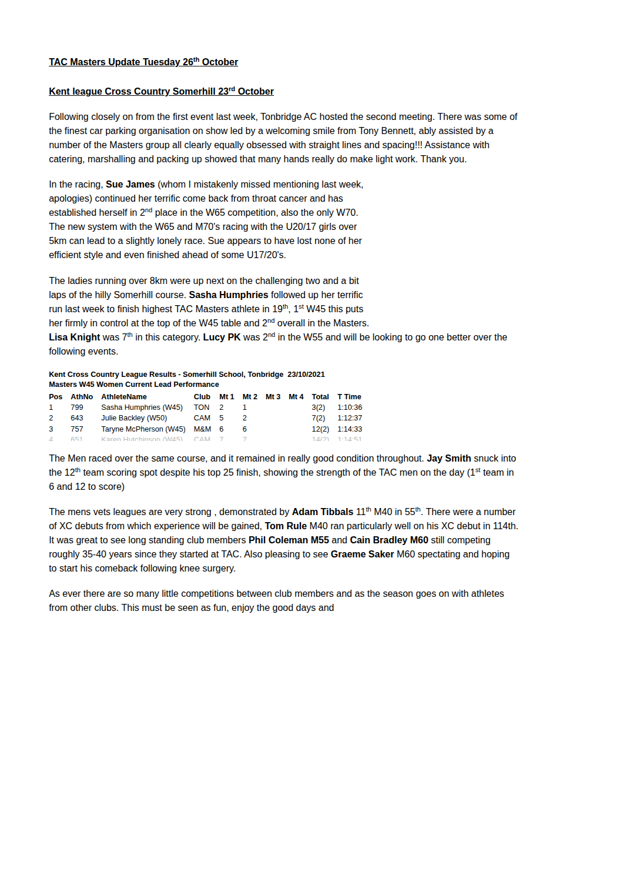TAC Masters Update Tuesday 26th October
Kent league Cross Country Somerhill 23rd October
Following closely on from the first event last week, Tonbridge AC hosted the second meeting. There was some of the finest car parking organisation on show led by a welcoming smile from Tony Bennett, ably assisted by a number of the Masters group all clearly equally obsessed with straight lines and spacing!!! Assistance with catering, marshalling and packing up showed that many hands really do make light work. Thank you.
In the racing, Sue James (whom I mistakenly missed mentioning last week, apologies) continued her terrific come back from throat cancer and has established herself in 2nd place in the W65 competition, also the only W70. The new system with the W65 and M70's racing with the U20/17 girls over 5km can lead to a slightly lonely race. Sue appears to have lost none of her efficient style and even finished ahead of some U17/20's.
The ladies running over 8km were up next on the challenging two and a bit laps of the hilly Somerhill course. Sasha Humphries followed up her terrific run last week to finish highest TAC Masters athlete in 19th, 1st W45 this puts her firmly in control at the top of the W45 table and 2nd overall in the Masters. Lisa Knight was 7th in this category. Lucy PK was 2nd in the W55 and will be looking to go one better over the following events.
Kent Cross Country League Results - Somerhill School, Tonbridge 23/10/2021
Masters W45 Women Current Lead Performance
| Pos | AthNo | AthleteName | Club | Mt 1 | Mt 2 | Mt 3 | Mt 4 | Total | T Time |
| --- | --- | --- | --- | --- | --- | --- | --- | --- | --- |
| 1 | 799 | Sasha Humphries (W45) | TON | 2 | 1 | | | 3(2) | 1:10:36 |
| 2 | 643 | Julie Backley (W50) | CAM | 5 | 2 | | | 7(2) | 1:12:37 |
| 3 | 757 | Taryne McPherson (W45) | M&M | 6 | 6 | | | 12(2) | 1:14:33 |
| 4 | 651 | Karen Hutchinson (W45) | CAM | 7 | 7 | | | 14(2) | 1:14:51 |
The Men raced over the same course, and it remained in really good condition throughout. Jay Smith snuck into the 12th team scoring spot despite his top 25 finish, showing the strength of the TAC men on the day (1st team in 6 and 12 to score)
The mens vets leagues are very strong , demonstrated by Adam Tibbals 11th M40 in 55th. There were a number of XC debuts from which experience will be gained, Tom Rule M40 ran particularly well on his XC debut in 114th. It was great to see long standing club members Phil Coleman M55 and Cain Bradley M60 still competing roughly 35-40 years since they started at TAC. Also pleasing to see Graeme Saker M60 spectating and hoping to start his comeback following knee surgery.
As ever there are so many little competitions between club members and as the season goes on with athletes from other clubs. This must be seen as fun, enjoy the good days and